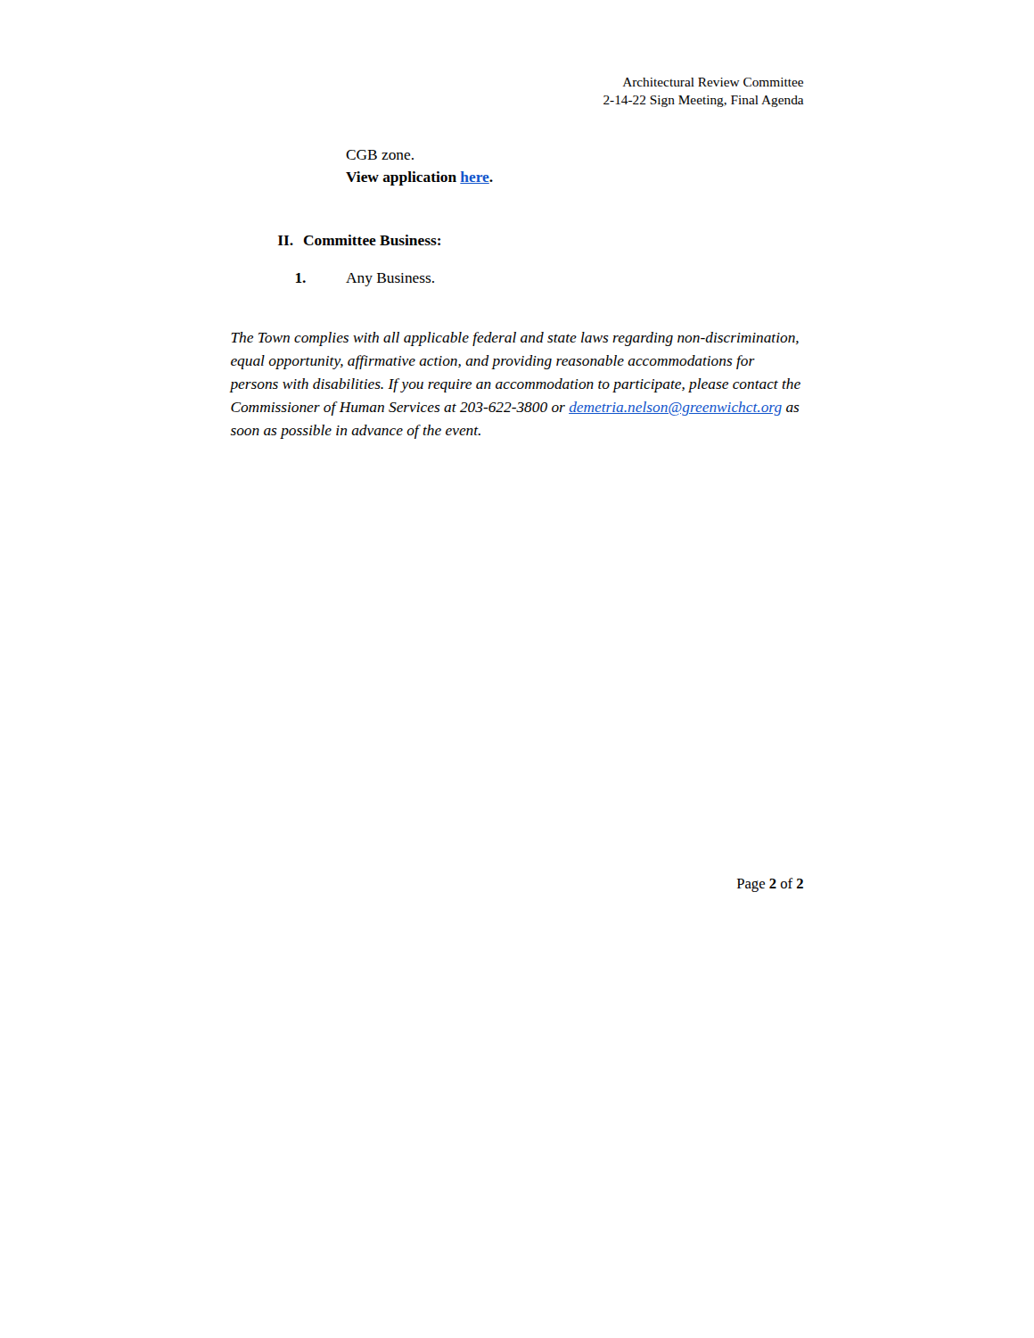Architectural Review Committee
2-14-22 Sign Meeting, Final Agenda
CGB zone.
View application here.
II. Committee Business:
1. Any Business.
The Town complies with all applicable federal and state laws regarding non-discrimination, equal opportunity, affirmative action, and providing reasonable accommodations for persons with disabilities. If you require an accommodation to participate, please contact the Commissioner of Human Services at 203-622-3800 or demetria.nelson@greenwichct.org as soon as possible in advance of the event.
Page 2 of 2